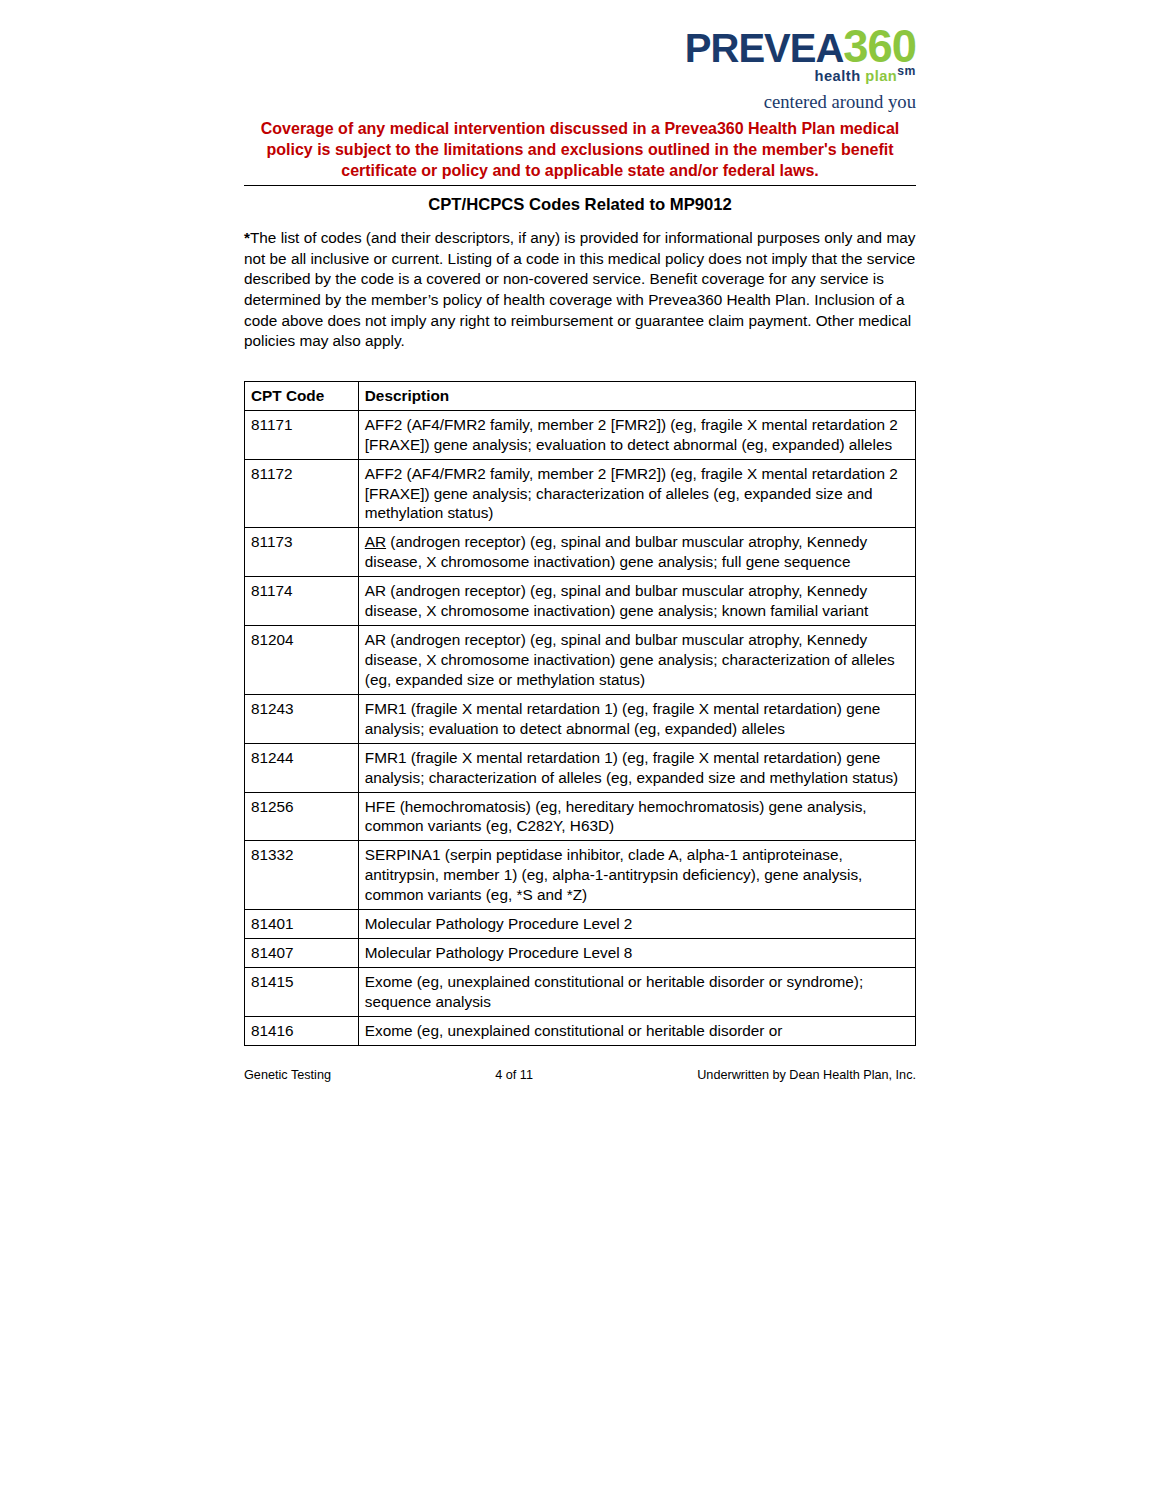PREVEA 360
health plansm
centered around you
Coverage of any medical intervention discussed in a Prevea360 Health Plan medical
policy is subject to the limitations and exclusions outlined in the member's benefit
certificate or policy and to applicable state and/or federal laws.
CPT/HCPCS Codes Related to MP9012
*The list of codes (and their descriptors, if any) is provided for informational purposes only and may not be all inclusive or current. Listing of a code in this medical policy does not imply that the service described by the code is a covered or non-covered service. Benefit coverage for any service is determined by the member’s policy of health coverage with Prevea360 Health Plan. Inclusion of a code above does not imply any right to reimbursement or guarantee claim payment. Other medical policies may also apply.
| CPT Code | Description |
| --- | --- |
| 81171 | AFF2 (AF4/FMR2 family, member 2 [FMR2]) (eg, fragile X mental retardation 2 [FRAXE]) gene analysis; evaluation to detect abnormal (eg, expanded) alleles |
| 81172 | AFF2 (AF4/FMR2 family, member 2 [FMR2]) (eg, fragile X mental retardation 2 [FRAXE]) gene analysis; characterization of alleles (eg, expanded size and methylation status) |
| 81173 | AR (androgen receptor) (eg, spinal and bulbar muscular atrophy, Kennedy disease, X chromosome inactivation) gene analysis; full gene sequence |
| 81174 | AR (androgen receptor) (eg, spinal and bulbar muscular atrophy, Kennedy disease, X chromosome inactivation) gene analysis; known familial variant |
| 81204 | AR (androgen receptor) (eg, spinal and bulbar muscular atrophy, Kennedy disease, X chromosome inactivation) gene analysis; characterization of alleles (eg, expanded size or methylation status) |
| 81243 | FMR1 (fragile X mental retardation 1) (eg, fragile X mental retardation) gene analysis; evaluation to detect abnormal (eg, expanded) alleles |
| 81244 | FMR1 (fragile X mental retardation 1) (eg, fragile X mental retardation) gene analysis; characterization of alleles (eg, expanded size and methylation status) |
| 81256 | HFE (hemochromatosis) (eg, hereditary hemochromatosis) gene analysis, common variants (eg, C282Y, H63D) |
| 81332 | SERPINA1 (serpin peptidase inhibitor, clade A, alpha-1 antiproteinase, antitrypsin, member 1) (eg, alpha-1-antitrypsin deficiency), gene analysis, common variants (eg, *S and *Z) |
| 81401 | Molecular Pathology Procedure Level 2 |
| 81407 | Molecular Pathology Procedure Level 8 |
| 81415 | Exome (eg, unexplained constitutional or heritable disorder or syndrome); sequence analysis |
| 81416 | Exome (eg, unexplained constitutional or heritable disorder or |
Genetic Testing 4 of 11 Underwritten by Dean Health Plan, Inc.